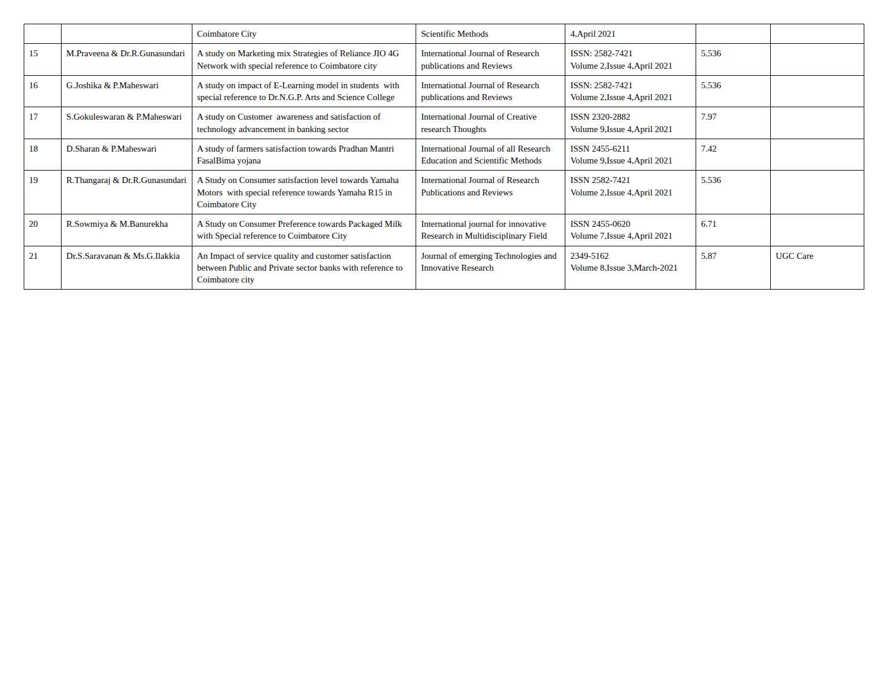| | | Coimbatore City | Scientific Methods | 4,April 2021 | | |
| 15 | M.Praveena & Dr.R.Gunasundari | A study on Marketing mix Strategies of Reliance JIO 4G Network with special reference to Coimbatore city | International Journal of Research publications and Reviews | ISSN: 2582-7421 Volume 2,Issue 4,April 2021 | 5.536 | |
| 16 | G.Joshika & P.Maheswari | A study on impact of E-Learning model in students with special reference to Dr.N.G.P. Arts and Science College | International Journal of Research publications and Reviews | ISSN: 2582-7421 Volume 2,Issue 4,April 2021 | 5.536 | |
| 17 | S.Gokuleswaran & P.Maheswari | A study on Customer awareness and satisfaction of technology advancement in banking sector | International Journal of Creative research Thoughts | ISSN 2320-2882 Volume 9,Issue 4,April 2021 | 7.97 | |
| 18 | D.Sharan & P.Maheswari | A study of farmers satisfaction towards Pradhan Mantri FasalBima yojana | International Journal of all Research Education and Scientific Methods | ISSN 2455-6211 Volume 9,Issue 4,April 2021 | 7.42 | |
| 19 | R.Thangaraj & Dr.R.Gunasundari | A Study on Consumer satisfaction level towards Yamaha Motors with special reference towards Yamaha R15 in Coimbatore City | International Journal of Research Publications and Reviews | ISSN 2582-7421 Volume 2,Issue 4,April 2021 | 5.536 | |
| 20 | R.Sowmiya & M.Banurekha | A Study on Consumer Preference towards Packaged Milk with Special reference to Coimbatore City | International journal for innovative Research in Multidisciplinary Field | ISSN 2455-0620 Volume 7,Issue 4,April 2021 | 6.71 | |
| 21 | Dr.S.Saravanan & Ms.G.Ilakkia | An Impact of service quality and customer satisfaction between Public and Private sector banks with reference to Coimbatore city | Journal of emerging Technologies and Innovative Research | 2349-5162 Volume 8,Issue 3,March-2021 | 5.87 | UGC Care |